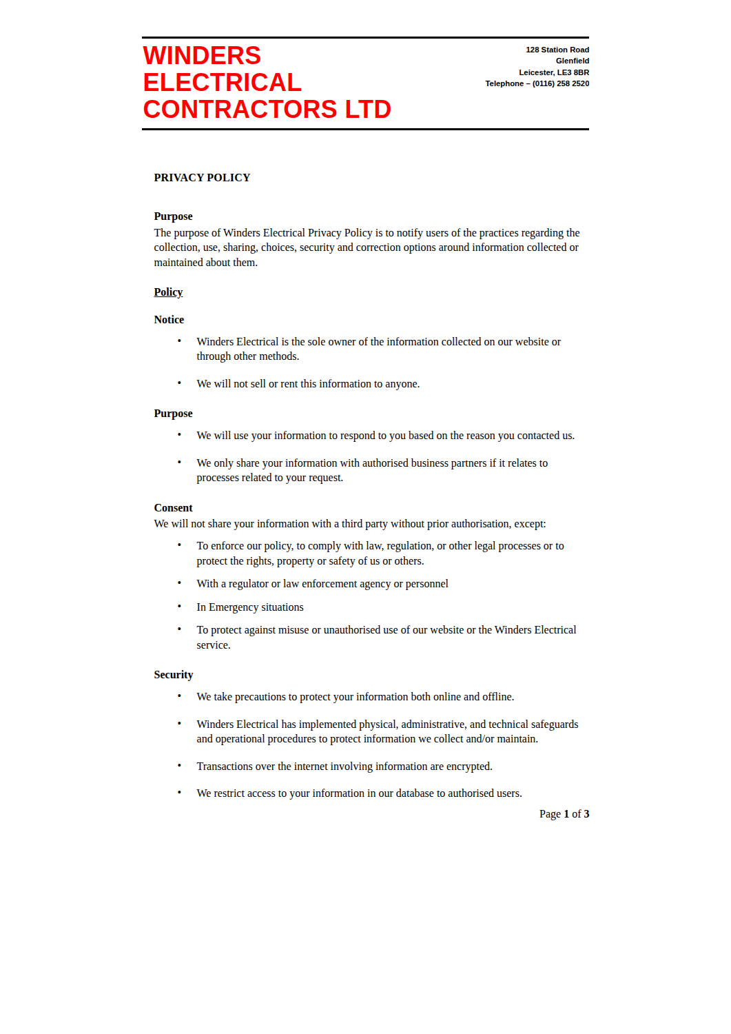WINDERS ELECTRICAL CONTRACTORS LTD
128 Station Road
Glenfield
Leicester, LE3 8BR
Telephone – (0116) 258 2520
PRIVACY POLICY
Purpose
The purpose of Winders Electrical Privacy Policy is to notify users of the practices regarding the collection, use, sharing, choices, security and correction options around information collected or maintained about them.
Policy
Notice
Winders Electrical is the sole owner of the information collected on our website or through other methods.
We will not sell or rent this information to anyone.
Purpose
We will use your information to respond to you based on the reason you contacted us.
We only share your information with authorised business partners if it relates to processes related to your request.
Consent
We will not share your information with a third party without prior authorisation, except:
To enforce our policy, to comply with law, regulation, or other legal processes or to protect the rights, property or safety of us or others.
With a regulator or law enforcement agency or personnel
In Emergency situations
To protect against misuse or unauthorised use of our website or the Winders Electrical service.
Security
We take precautions to protect your information both online and offline.
Winders Electrical has implemented physical, administrative, and technical safeguards and operational procedures to protect information we collect and/or maintain.
Transactions over the internet involving information are encrypted.
We restrict access to your information in our database to authorised users.
Page 1 of 3